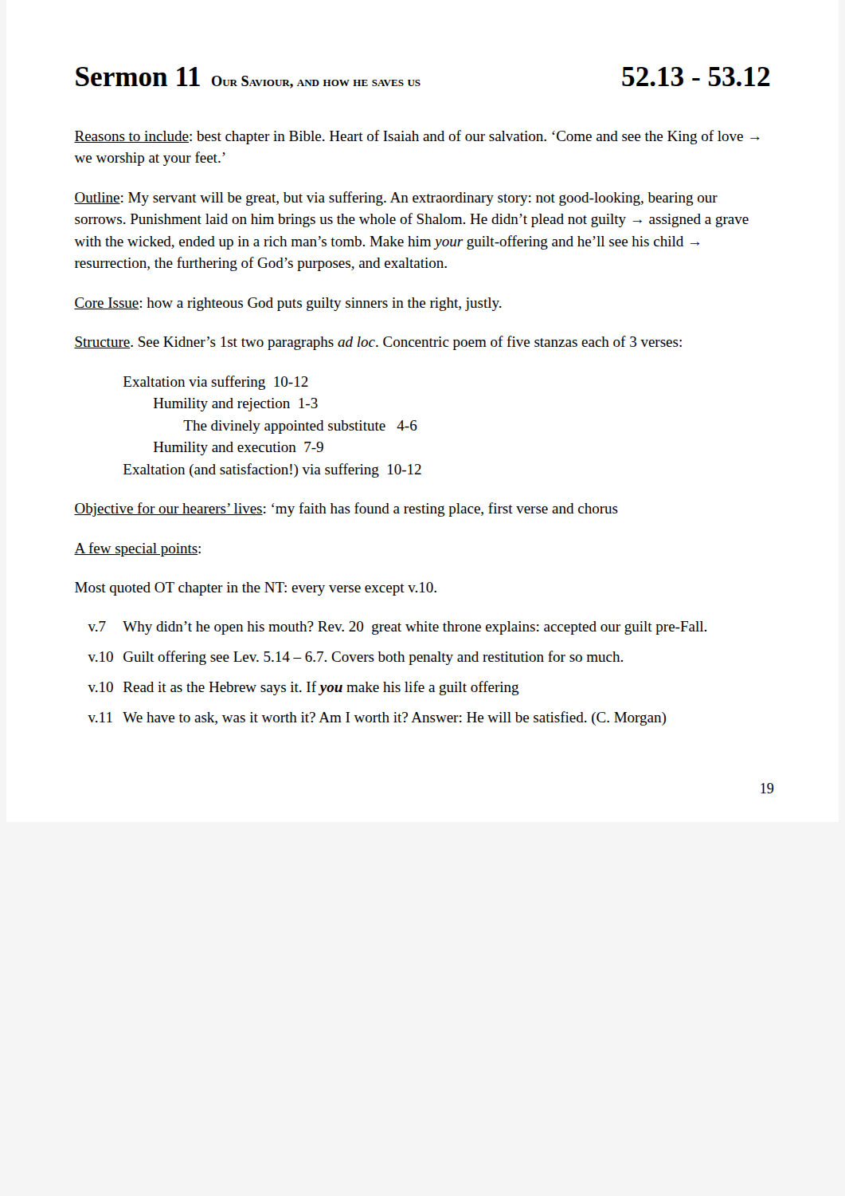Sermon 11 Our Saviour, and how he saves us 52.13 - 53.12
Reasons to include: best chapter in Bible. Heart of Isaiah and of our salvation. ‘Come and see the King of love → we worship at your feet.’
Outline: My servant will be great, but via suffering. An extraordinary story: not good-looking, bearing our sorrows. Punishment laid on him brings us the whole of Shalom. He didn’t plead not guilty → assigned a grave with the wicked, ended up in a rich man’s tomb. Make him your guilt-offering and he’ll see his child → resurrection, the furthering of God’s purposes, and exaltation.
Core Issue: how a righteous God puts guilty sinners in the right, justly.
Structure. See Kidner’s 1st two paragraphs ad loc. Concentric poem of five stanzas each of 3 verses:
Exaltation via suffering 10-12
Humility and rejection 1-3
The divinely appointed substitute 4-6
Humility and execution 7-9
Exaltation (and satisfaction!) via suffering 10-12
Objective for our hearers’ lives: ‘my faith has found a resting place, first verse and chorus
A few special points:
Most quoted OT chapter in the NT: every verse except v.10.
v.7
Why didn’t he open his mouth? Rev. 20 great white throne explains: accepted our guilt pre-Fall.
v.10
Guilt offering see Lev. 5.14 – 6.7. Covers both penalty and restitution for so much.
v.10
Read it as the Hebrew says it. If you make his life a guilt offering
v.11
We have to ask, was it worth it? Am I worth it? Answer: He will be satisfied. (C. Morgan)
19